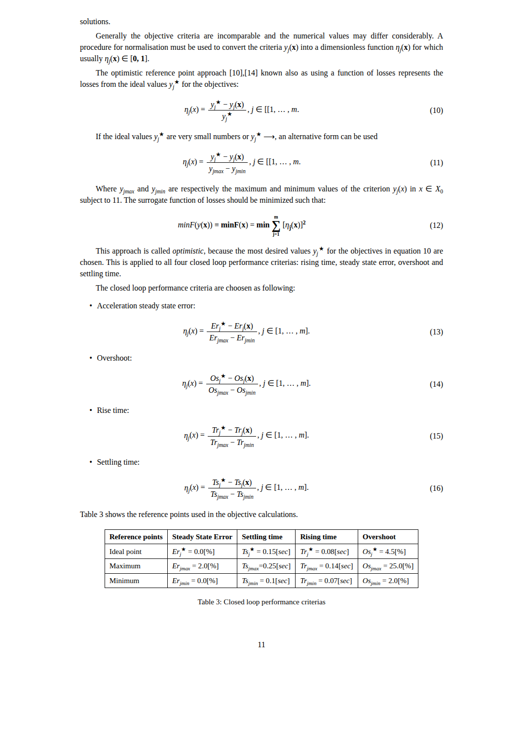solutions.
Generally the objective criteria are incomparable and the numerical values may differ considerably. A procedure for normalisation must be used to convert the criteria yj(x) into a dimensionless function ηj(x) for which usually ηj(x) ∈ [0, 1].
The optimistic reference point approach [10],[14] known also as using a function of losses represents the losses from the ideal values yj★ for the objectives:
ηj(x) = yj★ − yj(x) yj★ , j ∈ [[1, … , m. (10)
If the ideal values yj★ are very small numbers or yj★ ⟶, an alternative form can be used
ηj(x) = yj★ − yj(x) yjmax − yjmin , j ∈ [[1, … , m. (11)
Where yjmax and yjmin are respectively the maximum and minimum values of the criterion yj(x) in x ∈ X0 subject to 11. The surrogate function of losses should be minimized such that:
minF(y(x)) ≡ minF(x) = min m ∑ j=1 [ηj(x)]2 (12)
This approach is called optimistic, because the most desired values yj★ for the objectives in equation 10 are chosen. This is applied to all four closed loop performance criterias: rising time, steady state error, overshoot and settling time.
The closed loop performance criteria are choosen as following:
Acceleration steady state error:
ηj(x) = Erj★ − Erj(x) Erjmax − Erjmin , j ∈ [1, … , m]. (13)
Overshoot:
ηj(x) = Osj★ − Osj(x) Osjmax − Osjmin , j ∈ [1, … , m]. (14)
Rise time:
ηj(x) = Trj★ − Trj(x) Trjmax − Trjmin , j ∈ [1, … , m]. (15)
Settling time:
ηj(x) = Tsj★ − Tsj(x) Tsjmax − Tsjmin , j ∈ [1, … , m]. (16)
Table 3 shows the reference points used in the objective calculations.
Table 3: Closed loop performance criterias
| Reference points | Steady State Error | Settling time | Rising time | Overshoot |
| --- | --- | --- | --- | --- |
| Ideal point | Er j ★ = 0.0[%] | Ts j ★ = 0.15[ sec ] | Tr j ★ = 0.08[ sec ] | Os j ★ = 4.5[%] |
| Maximum | Er jmax = 2.0[%] | Ts jmax =0.25[ sec ] | Tr jmax = 0.14[ sec ] | Os jmax = 25.0[%] |
| Minimum | Er jmin = 0.0[%] | Ts jmin = 0.1[ sec ] | Tr jmin = 0.07[ sec ] | Os jmin = 2.0[%] |
11